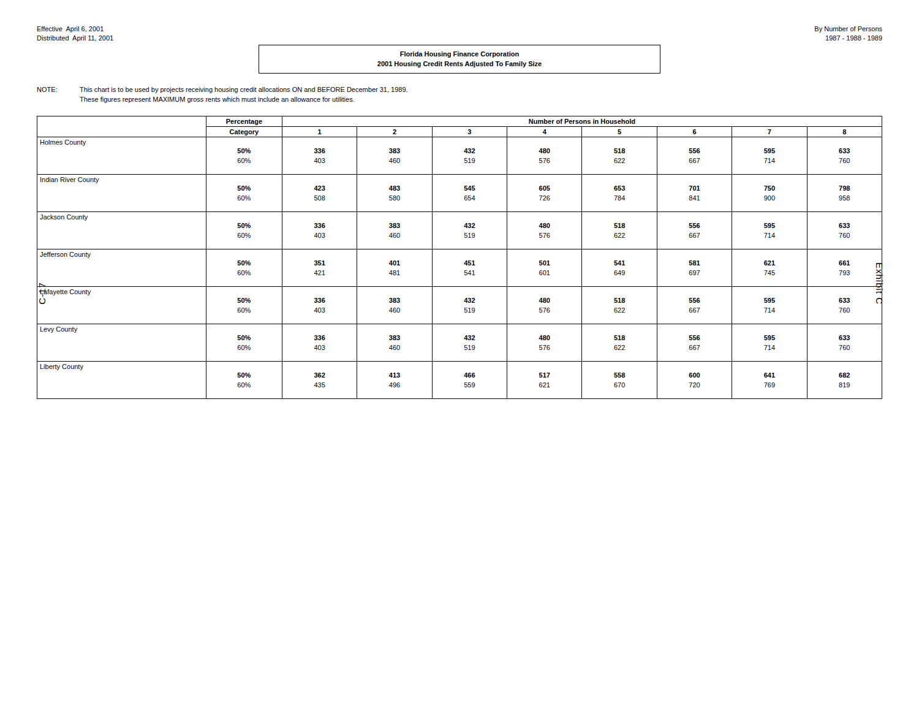C-17
Exhibit C
Effective April 6, 2001
Distributed April 11, 2001
By Number of Persons
1987 - 1988 - 1989
Florida Housing Finance Corporation
2001 Housing Credit Rents Adjusted To Family Size
NOTE: This chart is to be used by projects receiving housing credit allocations ON and BEFORE December 31, 1989.
These figures represent MAXIMUM gross rents which must include an allowance for utilities.
| | Percentage | Number of Persons in Household |
| --- | --- | --- |
| Category | 1 | 2 | 3 | 4 | 5 | 6 | 7 | 8 |
| Holmes County | | | | | | | | | |
| | 50% | 336 | 383 | 432 | 480 | 518 | 556 | 595 | 633 |
| | 60% | 403 | 460 | 519 | 576 | 622 | 667 | 714 | 760 |
| Indian River County | | | | | | | | | |
| | 50% | 423 | 483 | 545 | 605 | 653 | 701 | 750 | 798 |
| | 60% | 508 | 580 | 654 | 726 | 784 | 841 | 900 | 958 |
| Jackson County | | | | | | | | | |
| | 50% | 336 | 383 | 432 | 480 | 518 | 556 | 595 | 633 |
| | 60% | 403 | 460 | 519 | 576 | 622 | 667 | 714 | 760 |
| Jefferson County | | | | | | | | | |
| | 50% | 351 | 401 | 451 | 501 | 541 | 581 | 621 | 661 |
| | 60% | 421 | 481 | 541 | 601 | 649 | 697 | 745 | 793 |
| Lafayette County | | | | | | | | | |
| | 50% | 336 | 383 | 432 | 480 | 518 | 556 | 595 | 633 |
| | 60% | 403 | 460 | 519 | 576 | 622 | 667 | 714 | 760 |
| Levy County | | | | | | | | | |
| | 50% | 336 | 383 | 432 | 480 | 518 | 556 | 595 | 633 |
| | 60% | 403 | 460 | 519 | 576 | 622 | 667 | 714 | 760 |
| Liberty County | | | | | | | | | |
| | 50% | 362 | 413 | 466 | 517 | 558 | 600 | 641 | 682 |
| | 60% | 435 | 496 | 559 | 621 | 670 | 720 | 769 | 819 |